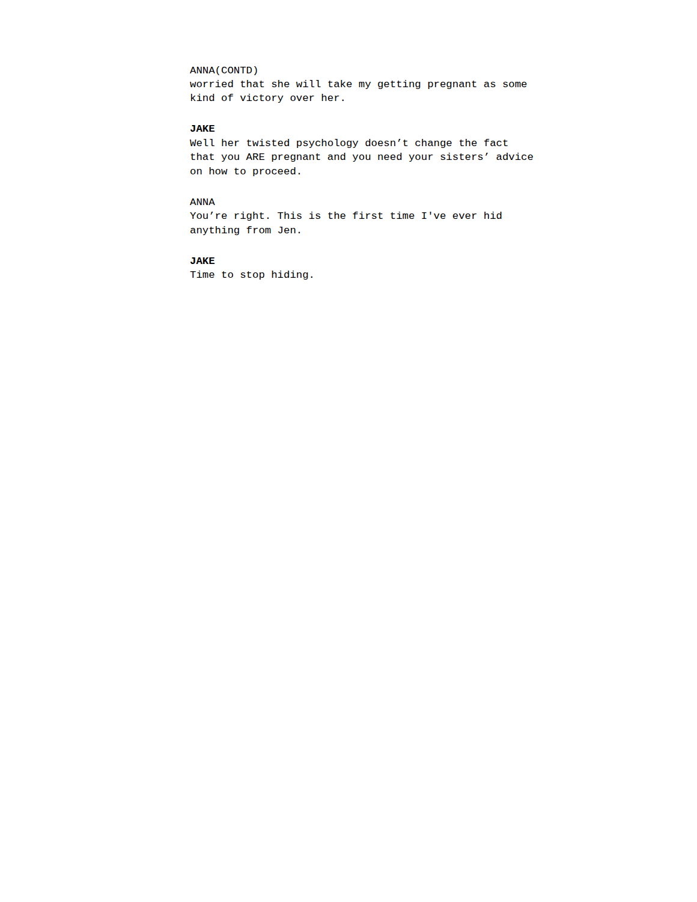ANNA(CONTD)
worried that she will take my getting pregnant as some kind of victory over her.
JAKE
Well her twisted psychology doesn’t change the fact that you ARE pregnant and you need your sisters’ advice on how to proceed.
ANNA
You’re right. This is the first time I've ever hid anything from Jen.
JAKE
Time to stop hiding.